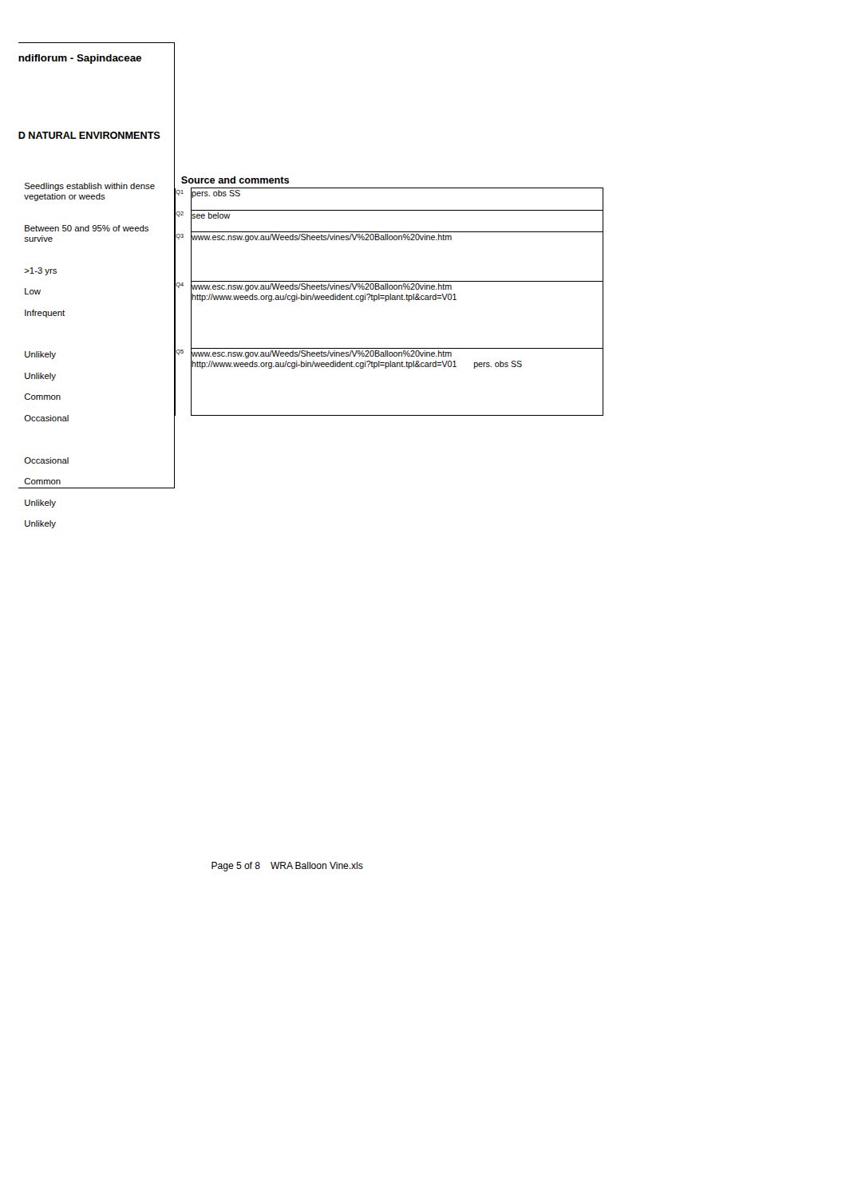ndiflorum - Sapindaceae
D NATURAL ENVIRONMENTS
Seedlings establish within dense
vegetation or weeds
Between 50 and 95% of weeds survive
>1-3 yrs
Low
Infrequent
Unlikely
Unlikely
Common
Occasional
Occasional
Common
Unlikely
Unlikely
Source and comments
| Q1 | pers. obs SS |
| Q2 | see below |
| Q3 | www.esc.nsw.gov.au/Weeds/Sheets/vines/V%20Balloon%20vine.htm |
| Q4 | www.esc.nsw.gov.au/Weeds/Sheets/vines/V%20Balloon%20vine.htm http://www.weeds.org.au/cgi-bin/weedident.cgi?tpl=plant.tpl&card=V01 |
| Q5 | www.esc.nsw.gov.au/Weeds/Sheets/vines/V%20Balloon%20vine.htm http://www.weeds.org.au/cgi-bin/weedident.cgi?tpl=plant.tpl&card=V01 pers. obs SS |
WRA Balloon Vine.xls
Page 5 of 8